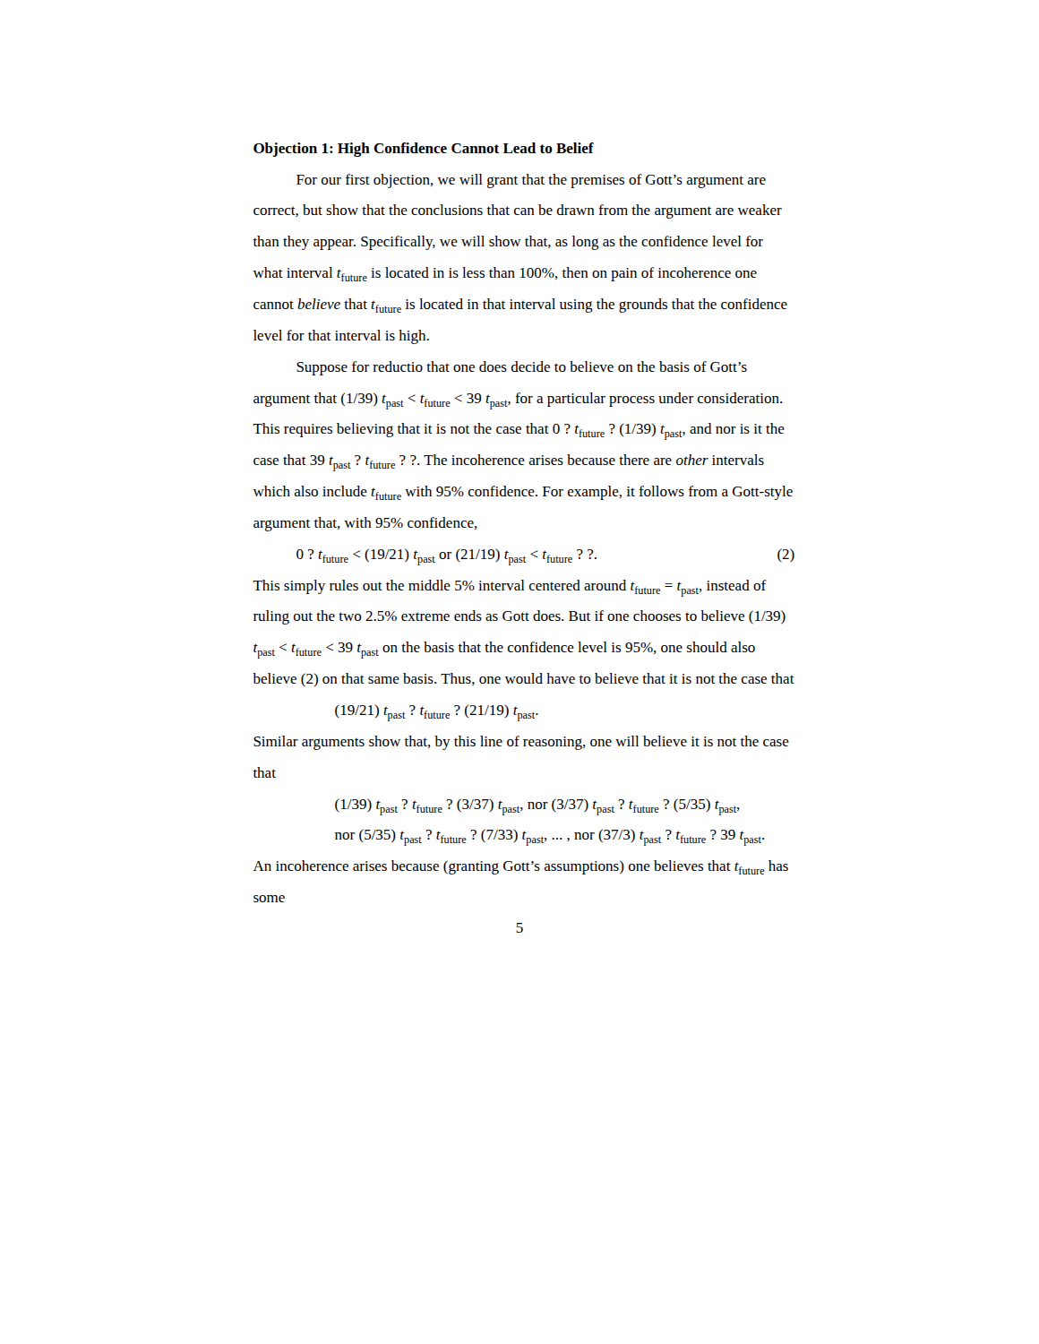Objection 1: High Confidence Cannot Lead to Belief
For our first objection, we will grant that the premises of Gott’s argument are correct, but show that the conclusions that can be drawn from the argument are weaker than they appear. Specifically, we will show that, as long as the confidence level for what interval tfuture is located in is less than 100%, then on pain of incoherence one cannot believe that tfuture is located in that interval using the grounds that the confidence level for that interval is high.
Suppose for reductio that one does decide to believe on the basis of Gott’s argument that (1/39) tpast < tfuture < 39 tpast, for a particular process under consideration. This requires believing that it is not the case that 0 ? tfuture ? (1/39) tpast, and nor is it the case that 39 tpast ? tfuture ? ?. The incoherence arises because there are other intervals which also include tfuture with 95% confidence. For example, it follows from a Gott-style argument that, with 95% confidence,
0 ? tfuture < (19/21) tpast or (21/19) tpast < tfuture ? ?.(2)
This simply rules out the middle 5% interval centered around tfuture = tpast, instead of ruling out the two 2.5% extreme ends as Gott does. But if one chooses to believe (1/39) tpast < tfuture < 39 tpast on the basis that the confidence level is 95%, one should also believe (2) on that same basis. Thus, one would have to believe that it is not the case that
(19/21) tpast ? tfuture ? (21/19) tpast.
Similar arguments show that, by this line of reasoning, one will believe it is not the case that
(1/39) tpast ? tfuture ? (3/37) tpast, nor (3/37) tpast ? tfuture ? (5/35) tpast,
nor (5/35) tpast ? tfuture ? (7/33) tpast, ... , nor (37/3) tpast ? tfuture ? 39 tpast.
An incoherence arises because (granting Gott’s assumptions) one believes that tfuture has some
5